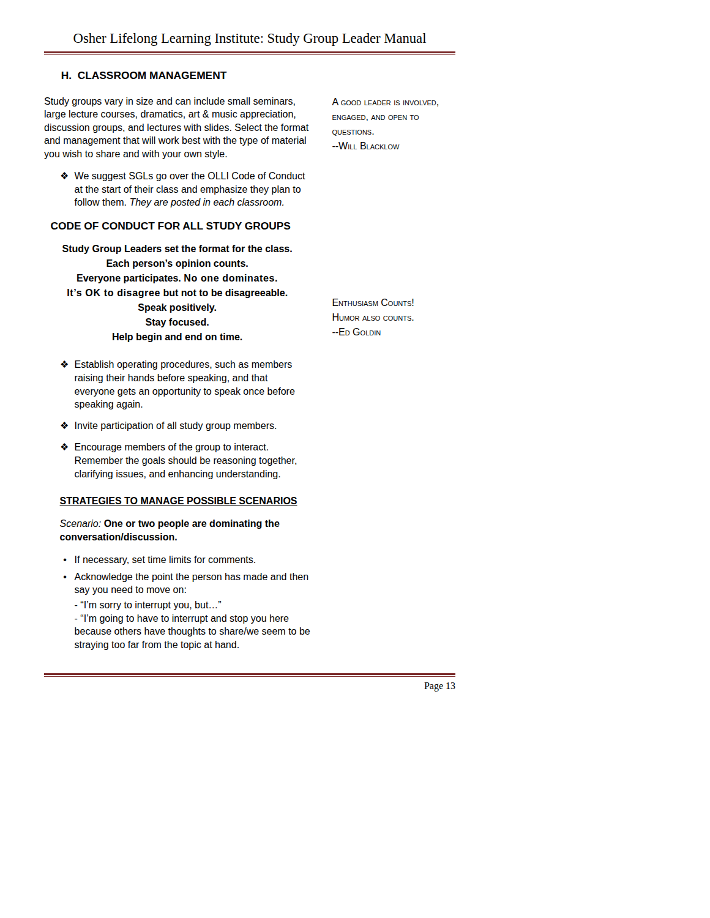Osher Lifelong Learning Institute: Study Group Leader Manual
H. CLASSROOM MANAGEMENT
Study groups vary in size and can include small seminars, large lecture courses, dramatics, art & music appreciation, discussion groups, and lectures with slides. Select the format and management that will work best with the type of material you wish to share and with your own style.
We suggest SGLs go over the OLLI Code of Conduct at the start of their class and emphasize they plan to follow them. They are posted in each classroom.
CODE OF CONDUCT FOR ALL STUDY GROUPS
Study Group Leaders set the format for the class.
Each person’s opinion counts.
Everyone participates. No one dominates.
It’s OK to disagree but not to be disagreeable.
Speak positively.
Stay focused.
Help begin and end on time.
Establish operating procedures, such as members raising their hands before speaking, and that everyone gets an opportunity to speak once before speaking again.
Invite participation of all study group members.
Encourage members of the group to interact. Remember the goals should be reasoning together, clarifying issues, and enhancing understanding.
STRATEGIES TO MANAGE POSSIBLE SCENARIOS
Scenario: One or two people are dominating the conversation/discussion.
If necessary, set time limits for comments.
Acknowledge the point the person has made and then say you need to move on:
- “I’m sorry to interrupt you, but…”
- “I’m going to have to interrupt and stop you here because others have thoughts to share/we seem to be straying too far from the topic at hand.
A good leader is involved, engaged, and open to questions. --Will Blacklow
Enthusiasm Counts!
Humor also counts. --Ed Goldin
Page 13